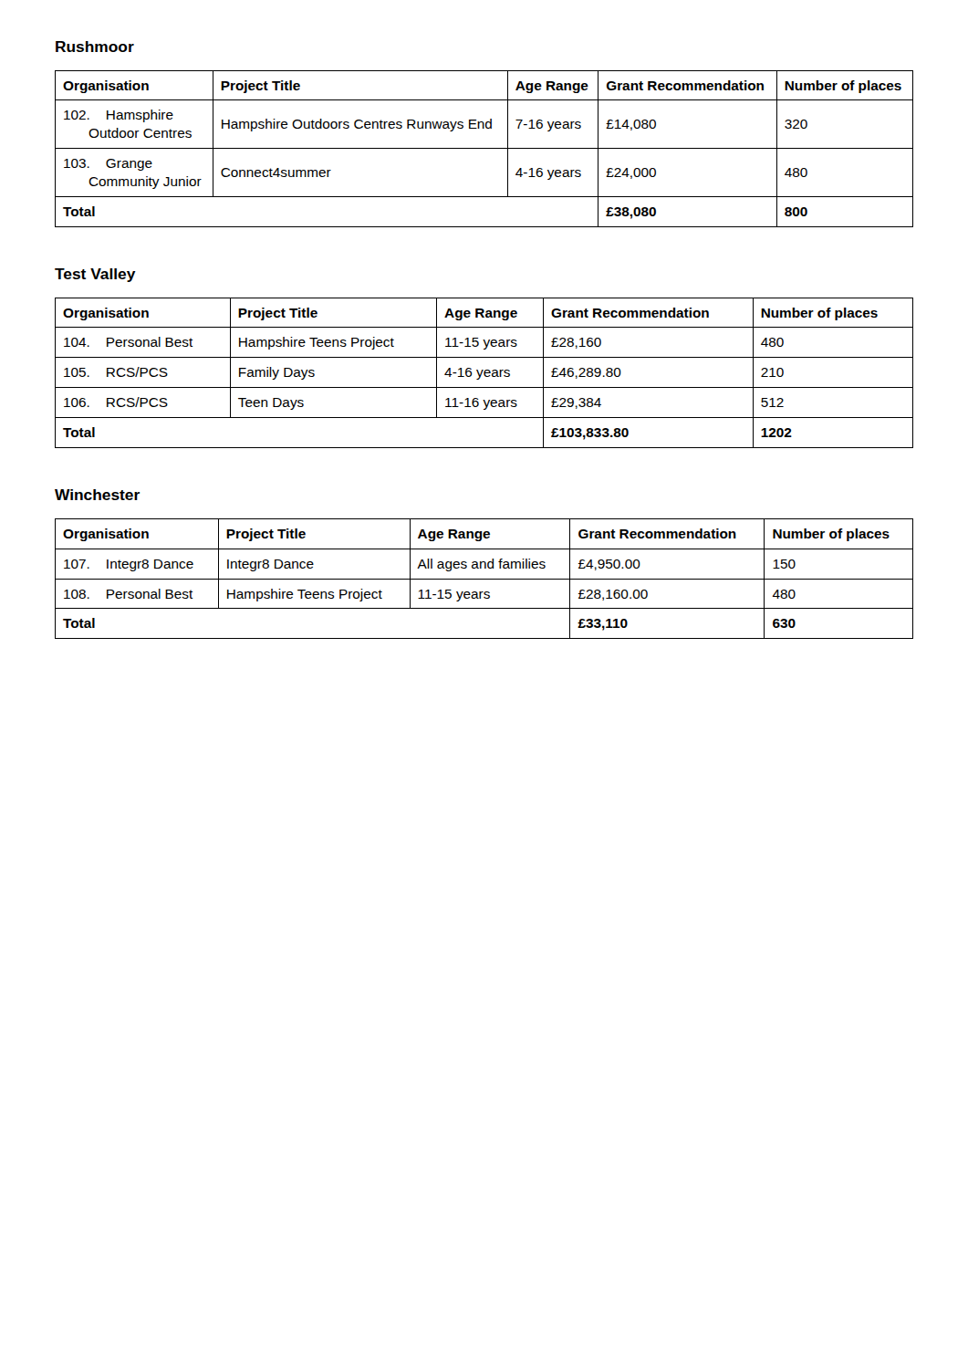Rushmoor
| Organisation | Project Title | Age Range | Grant Recommendation | Number of places |
| --- | --- | --- | --- | --- |
| 102. Hamsphire Outdoor Centres | Hampshire Outdoors Centres Runways End | 7-16 years | £14,080 | 320 |
| 103. Grange Community Junior | Connect4summer | 4-16 years | £24,000 | 480 |
| Total | £38,080 | 800 |
Test Valley
| Organisation | Project Title | Age Range | Grant Recommendation | Number of places |
| --- | --- | --- | --- | --- |
| 104. Personal Best | Hampshire Teens Project | 11-15 years | £28,160 | 480 |
| 105. RCS/PCS | Family Days | 4-16 years | £46,289.80 | 210 |
| 106. RCS/PCS | Teen Days | 11-16 years | £29,384 | 512 |
| Total | £103,833.80 | 1202 |
Winchester
| Organisation | Project Title | Age Range | Grant Recommendation | Number of places |
| --- | --- | --- | --- | --- |
| 107. Integr8 Dance | Integr8 Dance | All ages and families | £4,950.00 | 150 |
| 108. Personal Best | Hampshire Teens Project | 11-15 years | £28,160.00 | 480 |
| Total | £33,110 | 630 |